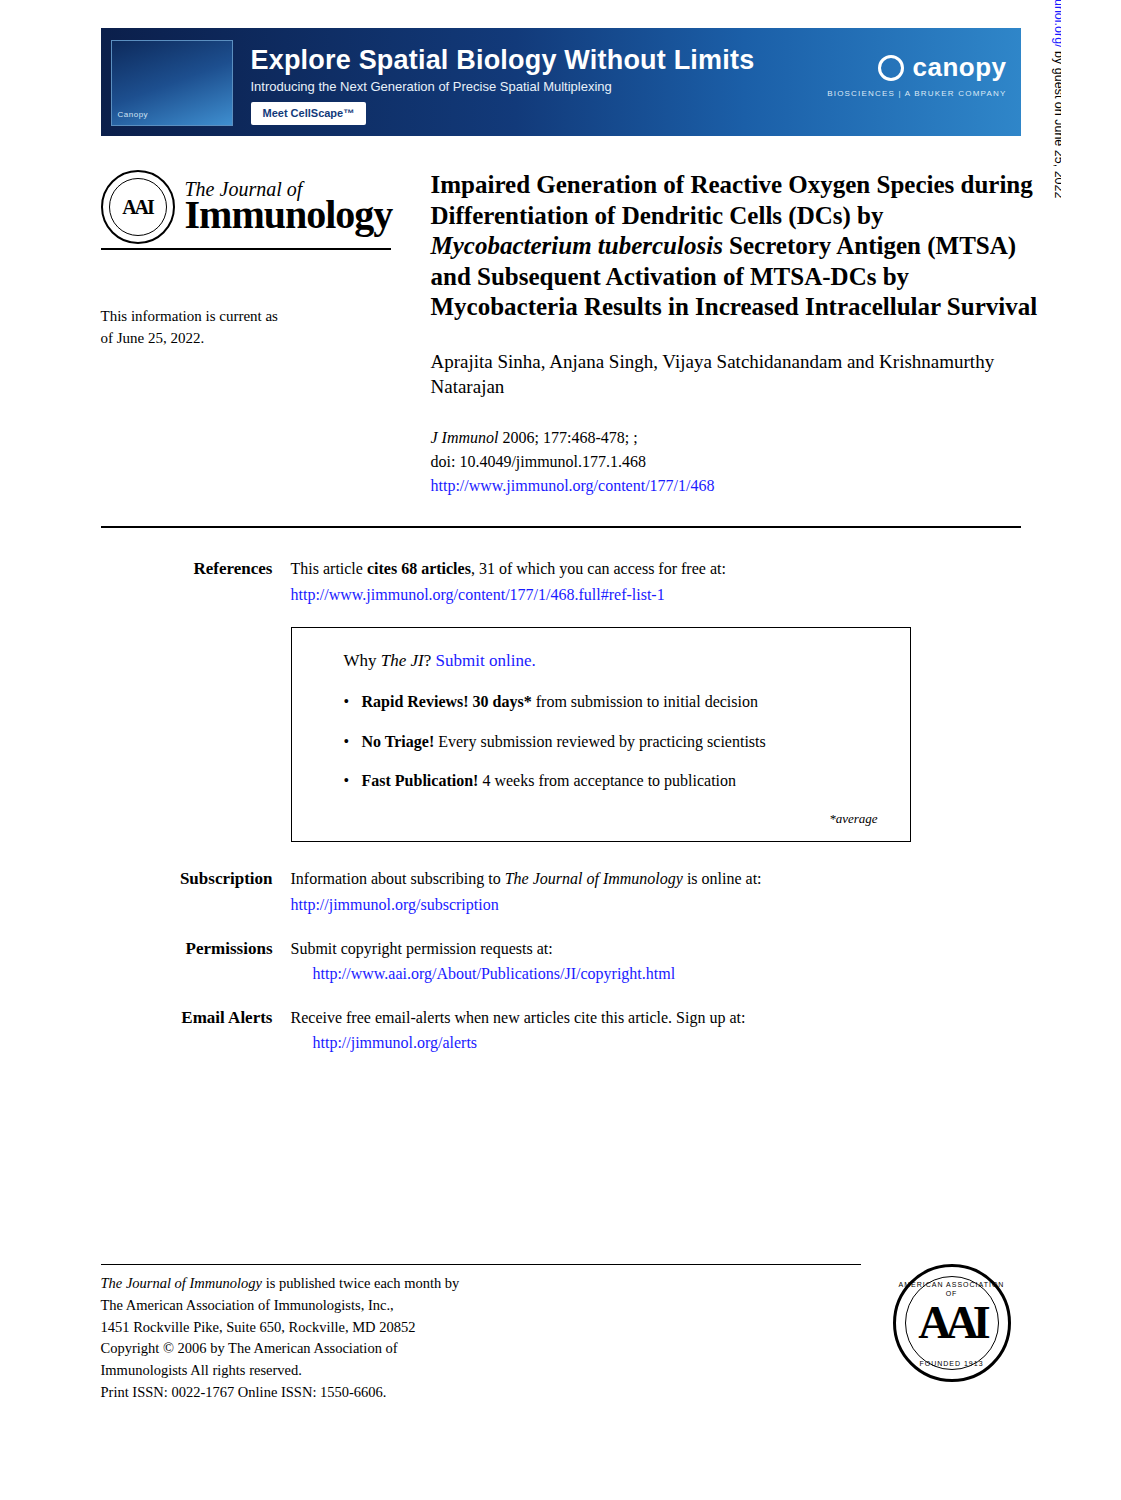Explore Spatial Biology Without Limits
Introducing the Next Generation of Precise Spatial Multiplexing
Meet CellScape™
canopy
BIOSCIENCES | A BRUKER COMPANY
AAI
The Journal of Immunology
This information is current as
of June 25, 2022.
Impaired Generation of Reactive Oxygen Species during Differentiation of Dendritic Cells (DCs) by Mycobacterium tuberculosis Secretory Antigen (MTSA) and Subsequent Activation of MTSA-DCs by Mycobacteria Results in Increased Intracellular Survival
Aprajita Sinha, Anjana Singh, Vijaya Satchidanandam and Krishnamurthy Natarajan
J Immunol 2006; 177:468-478; ;
doi: 10.4049/jimmunol.177.1.468
http://www.jimmunol.org/content/177/1/468
References
This article cites 68 articles, 31 of which you can access for free at:
http://www.jimmunol.org/content/177/1/468.full#ref-list-1
Why The JI? Submit online.
Rapid Reviews! 30 days* from submission to initial decision
No Triage! Every submission reviewed by practicing scientists
Fast Publication! 4 weeks from acceptance to publication
*average
Subscription
Information about subscribing to The Journal of Immunology is online at:
http://jimmunol.org/subscription
Permissions
Submit copyright permission requests at:
http://www.aai.org/About/Publications/JI/copyright.html
Email Alerts
Receive free email-alerts when new articles cite this article. Sign up at:
http://jimmunol.org/alerts
The Journal of Immunology is published twice each month by
The American Association of Immunologists, Inc.,
1451 Rockville Pike, Suite 650, Rockville, MD 20852
Copyright © 2006 by The American Association of
Immunologists All rights reserved.
Print ISSN: 0022-1767 Online ISSN: 1550-6606.
AMERICAN ASSOCIATION OF
AAI
FOUNDED 1913
Downloaded from http://www.jimmunol.org/ by guest on June 25, 2022